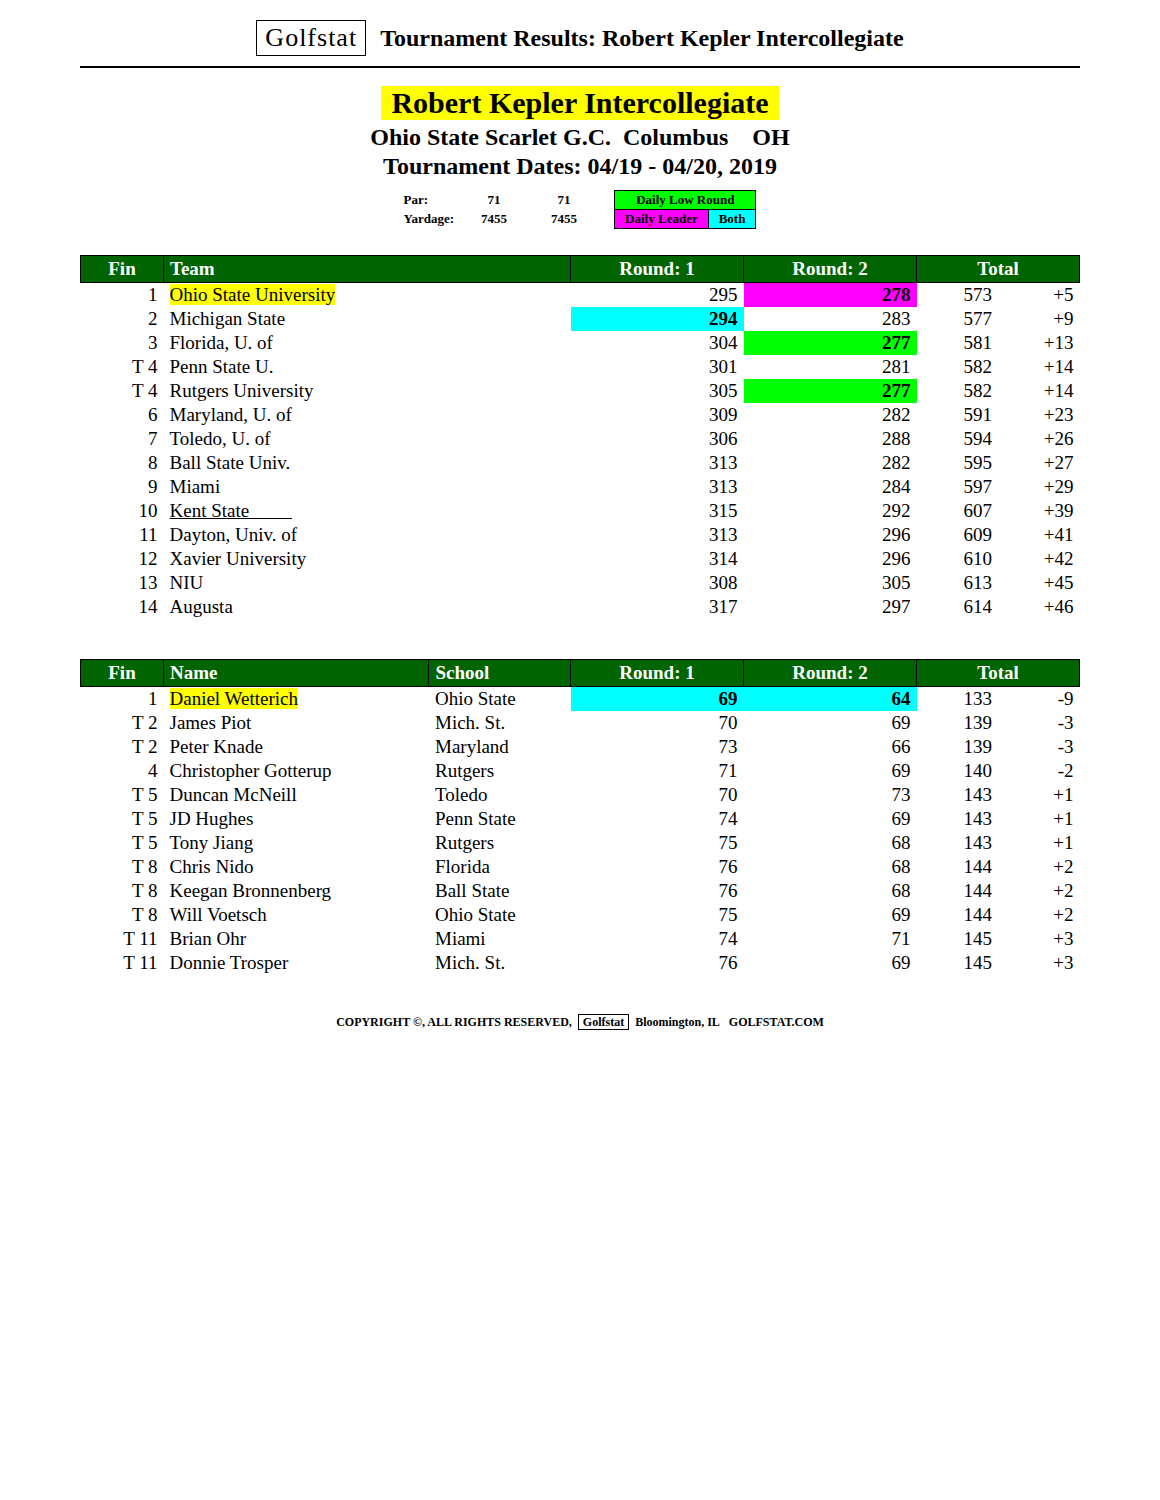Golfstat
Tournament Results: Robert Kepler Intercollegiate
Robert Kepler Intercollegiate
Ohio State Scarlet G.C. Columbus OH
Tournament Dates: 04/19 - 04/20, 2019
| Par: | 71 | 71 |
| Yardage: | 7455 | 7455 |
| Daily Low Round |
| Daily Leader | Both |
| Fin | Team | Round: 1 | Round: 2 | Total |
| --- | --- | --- | --- | --- |
| 1 | Ohio State University | 295 | 278 | 573 | +5 |
| 2 | Michigan State | 294 | 283 | 577 | +9 |
| 3 | Florida, U. of | 304 | 277 | 581 | +13 |
| T 4 | Penn State U. | 301 | 281 | 582 | +14 |
| T 4 | Rutgers University | 305 | 277 | 582 | +14 |
| 6 | Maryland, U. of | 309 | 282 | 591 | +23 |
| 7 | Toledo, U. of | 306 | 288 | 594 | +26 |
| 8 | Ball State Univ. | 313 | 282 | 595 | +27 |
| 9 | Miami | 313 | 284 | 597 | +29 |
| 10 | Kent State | 315 | 292 | 607 | +39 |
| 11 | Dayton, Univ. of | 313 | 296 | 609 | +41 |
| 12 | Xavier University | 314 | 296 | 610 | +42 |
| 13 | NIU | 308 | 305 | 613 | +45 |
| 14 | Augusta | 317 | 297 | 614 | +46 |
| Fin | Name | School | Round: 1 | Round: 2 | Total |
| --- | --- | --- | --- | --- | --- |
| 1 | Daniel Wetterich | Ohio State | 69 | 64 | 133 | -9 |
| T 2 | James Piot | Mich. St. | 70 | 69 | 139 | -3 |
| T 2 | Peter Knade | Maryland | 73 | 66 | 139 | -3 |
| 4 | Christopher Gotterup | Rutgers | 71 | 69 | 140 | -2 |
| T 5 | Duncan McNeill | Toledo | 70 | 73 | 143 | +1 |
| T 5 | JD Hughes | Penn State | 74 | 69 | 143 | +1 |
| T 5 | Tony Jiang | Rutgers | 75 | 68 | 143 | +1 |
| T 8 | Chris Nido | Florida | 76 | 68 | 144 | +2 |
| T 8 | Keegan Bronnenberg | Ball State | 76 | 68 | 144 | +2 |
| T 8 | Will Voetsch | Ohio State | 75 | 69 | 144 | +2 |
| T 11 | Brian Ohr | Miami | 74 | 71 | 145 | +3 |
| T 11 | Donnie Trosper | Mich. St. | 76 | 69 | 145 | +3 |
COPYRIGHT ©, ALL RIGHTS RESERVED, Golfstat Bloomington, IL GOLFSTAT.COM